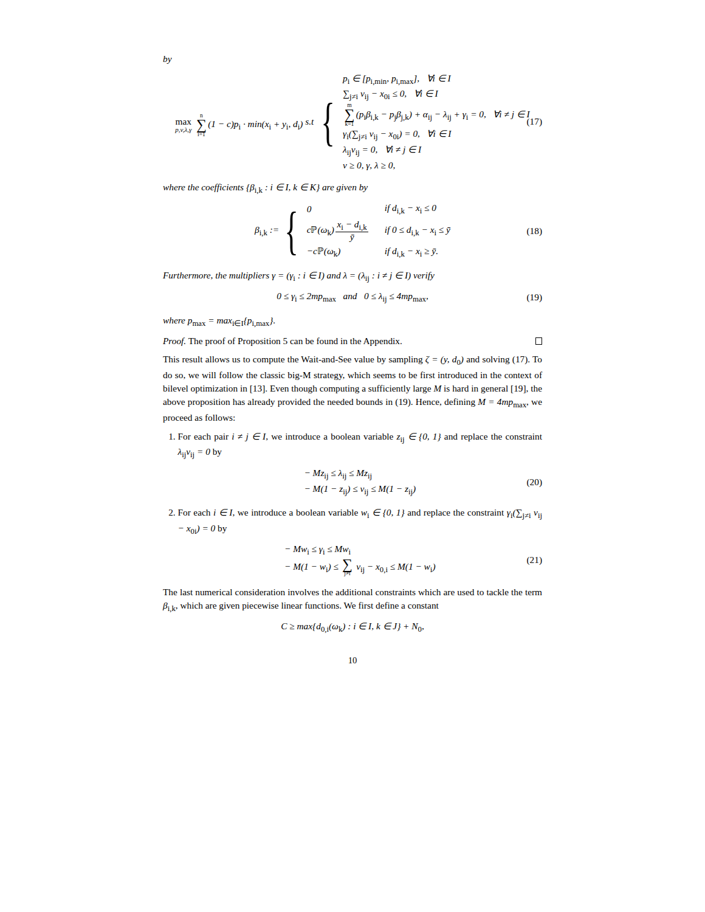by
max p,v,λ,γ n∑i=1 (1 − c)pi · min(xi + yi, di)
s.t { pi ∈ [pi,min, pi,max], ∀i ∈ I ∑j≠i vij − x0i ≤ 0, ∀i ∈ I m∑k=1(piβi,k − pjβj,k) + αij − λij + γi = 0, ∀i ≠ j ∈ I γi(∑j≠i vij − x0i) = 0, ∀i ∈ I λijvij = 0, ∀i ≠ j ∈ I v ≥ 0, γ, λ ≥ 0,
(17)
where the coefficients {βi,k : i ∈ I, k ∈ K} are given by
βi,k := { 0 if di,k − xi ≤ 0 cℙ(ωk) xi − di,k ȳ if 0 ≤ di,k − xi ≤ ȳ −cℙ(ωk) if di,k − xi ≥ ȳ.
(18)
Furthermore, the multipliers γ = (γi : i ∈ I) and λ = (λij : i ≠ j ∈ I) verify
0 ≤ γi ≤ 2mpmax and 0 ≤ λij ≤ 4mpmax,
(19)
where pmax = maxi∈I{pi,max}.
Proof. The proof of Proposition 5 can be found in the Appendix.
This result allows us to compute the Wait-and-See value by sampling ζ = (y, d0) and solving (17). To do so, we will follow the classic big-M strategy, which seems to be first introduced in the context of bilevel optimization in [13]. Even though computing a sufficiently large M is hard in general [19], the above proposition has already provided the needed bounds in (19). Hence, defining M = 4mpmax, we proceed as follows:
For each pair i ≠ j ∈ I, we introduce a boolean variable zij ∈ {0, 1} and replace the constraint λijvij = 0 by
− Mzij ≤ λij ≤ Mzij
− M(1 − zij) ≤ vij ≤ M(1 − zij)
(20)
For each i ∈ I, we introduce a boolean variable wi ∈ {0, 1} and replace the constraint γi(∑j≠i vij − x0i) = 0 by
− Mwi ≤ γi ≤ Mwi
− M(1 − wi) ≤ ∑j≠i vij − x0,i ≤ M(1 − wi)
(21)
The last numerical consideration involves the additional constraints which are used to tackle the term βi,k, which are given piecewise linear functions. We first define a constant
C ≥ max{d0,i(ωk) : i ∈ I, k ∈ J} + N0,
10